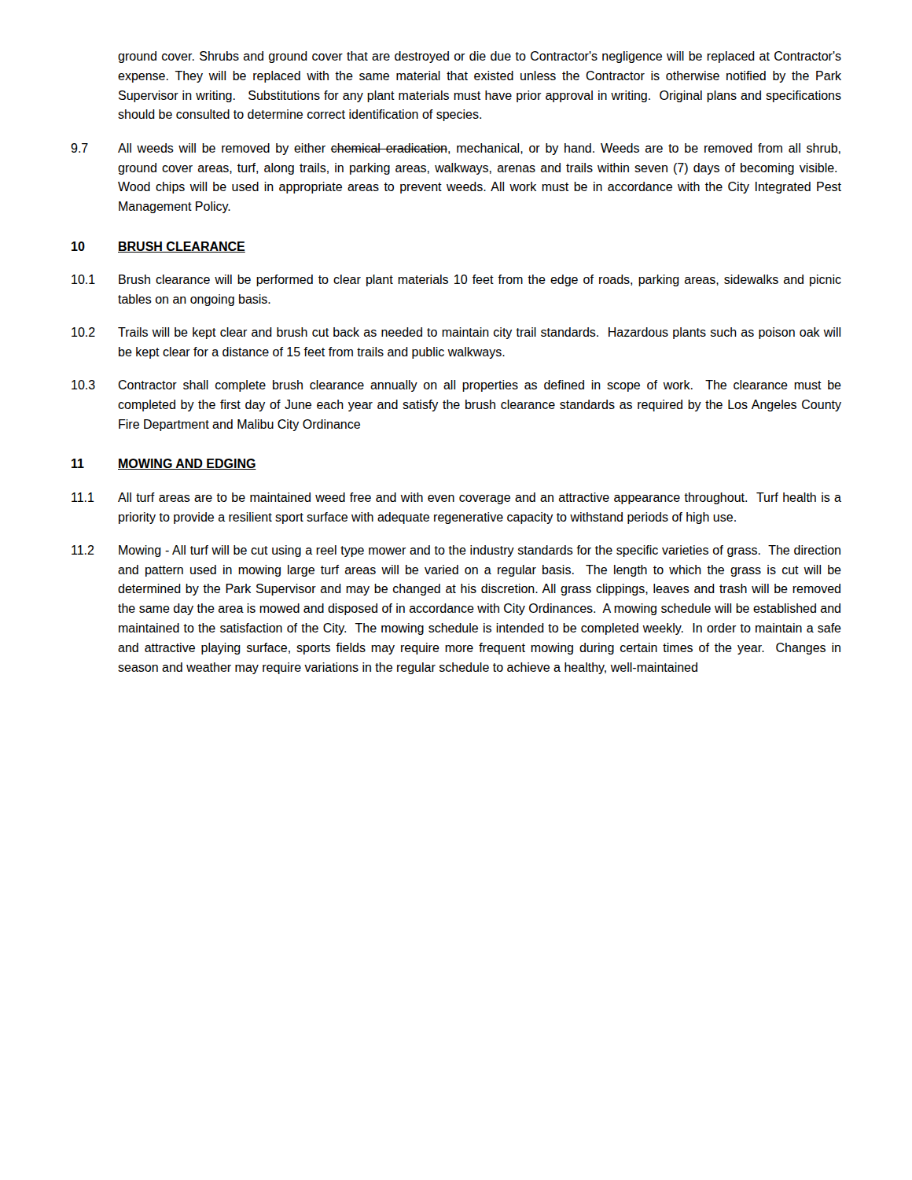ground cover. Shrubs and ground cover that are destroyed or die due to Contractor's negligence will be replaced at Contractor's expense. They will be replaced with the same material that existed unless the Contractor is otherwise notified by the Park Supervisor in writing. Substitutions for any plant materials must have prior approval in writing. Original plans and specifications should be consulted to determine correct identification of species.
9.7
All weeds will be removed by either chemical eradication, mechanical, or by hand. Weeds are to be removed from all shrub, ground cover areas, turf, along trails, in parking areas, walkways, arenas and trails within seven (7) days of becoming visible. Wood chips will be used in appropriate areas to prevent weeds. All work must be in accordance with the City Integrated Pest Management Policy.
10 BRUSH CLEARANCE
10.1
Brush clearance will be performed to clear plant materials 10 feet from the edge of roads, parking areas, sidewalks and picnic tables on an ongoing basis.
10.2
Trails will be kept clear and brush cut back as needed to maintain city trail standards. Hazardous plants such as poison oak will be kept clear for a distance of 15 feet from trails and public walkways.
10.3
Contractor shall complete brush clearance annually on all properties as defined in scope of work. The clearance must be completed by the first day of June each year and satisfy the brush clearance standards as required by the Los Angeles County Fire Department and Malibu City Ordinance
11 MOWING AND EDGING
11.1
All turf areas are to be maintained weed free and with even coverage and an attractive appearance throughout. Turf health is a priority to provide a resilient sport surface with adequate regenerative capacity to withstand periods of high use.
11.2
Mowing - All turf will be cut using a reel type mower and to the industry standards for the specific varieties of grass. The direction and pattern used in mowing large turf areas will be varied on a regular basis. The length to which the grass is cut will be determined by the Park Supervisor and may be changed at his discretion. All grass clippings, leaves and trash will be removed the same day the area is mowed and disposed of in accordance with City Ordinances. A mowing schedule will be established and maintained to the satisfaction of the City. The mowing schedule is intended to be completed weekly. In order to maintain a safe and attractive playing surface, sports fields may require more frequent mowing during certain times of the year. Changes in season and weather may require variations in the regular schedule to achieve a healthy, well-maintained